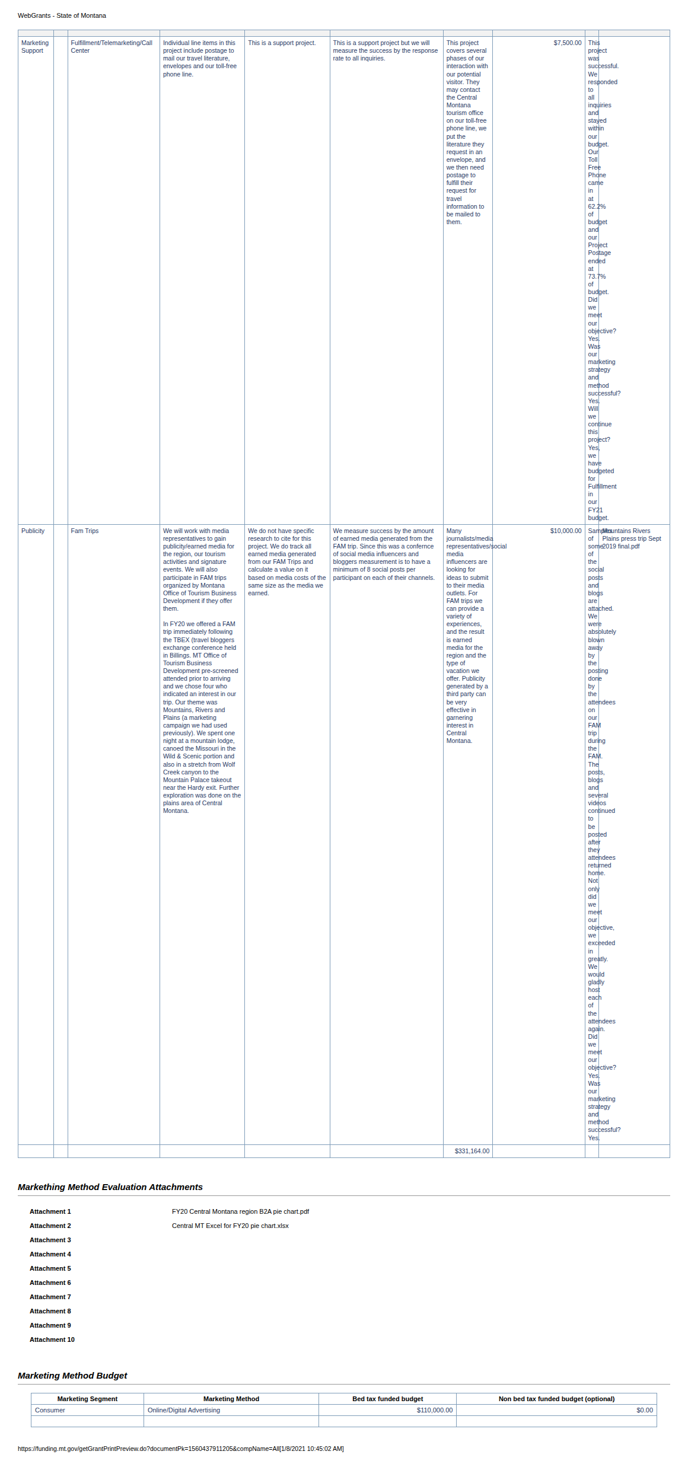WebGrants - State of Montana
| Marketing Support | | Fulfillment/Telemarketing/Call Center | Individual line items in this project include postage to mail our travel literature, envelopes and our toll-free phone line. | This is a support project. | This is a support project but we will measure the success by the response rate to all inquiries. | This project covers several phases of our interaction with our potential visitor. They may contact the Central Montana tourism office on our toll-free phone line, we put the literature they request in an envelope, and we then need postage to fulfill their request for travel information to be mailed to them. | $7,500.00 | This project was successful. We responded to all inquiries and stayed within our budget. Our Toll Free Phone came in at 62.2% of budget and our Project Postage ended at 73.7% of budget. Did we meet our objective? Yes. Was our marketing strategy and method successful? Yes. Will we continue this project? Yes, we have budgeted for Fulfillment in our FY21 budget. | |
| Publicity | | Fam Trips | We will work with media representatives to gain publicity/earned media for the region, our tourism activities and signature events. We will also participate in FAM trips organized by Montana Office of Tourism Business Development if they offer them. In FY20 we offered a FAM trip immediately following the TBEX (travel bloggers exchange conference held in Billings. MT Office of Tourism Business Development pre-screened attended prior to arriving and we chose four who indicated an interest in our trip. Our theme was Mountains, Rivers and Plains (a marketing campaign we had used previously). We spent one night at a mountain lodge, canoed the Missouri in the Wild & Scenic portion and also in a stretch from Wolf Creek canyon to the Mountain Palace takeout near the Hardy exit. Further exploration was done on the plains area of Central Montana. | We do not have specific research to cite for this project. We do track all earned media generated from our FAM Trips and calculate a value on it based on media costs of the same size as the media we earned. | We measure success by the amount of earned media generated from the FAM trip. Since this was a confernce of social media influencers and bloggers measurement is to have a minimum of 8 social posts per participant on each of their channels. | Many journalists/media representatives/social media influencers are looking for ideas to submit to their media outlets. For FAM trips we can provide a variety of experiences, and the result is earned media for the region and the type of vacation we offer. Publicity generated by a third party can be very effective in garnering interest in Central Montana. | $10,000.00 | Samples of some of the social posts and blogs are attached. We were absolutely blown away by the posting done by the attendees on our FAM trip during the FAM. The posts, blogs and several videos continued to be posted after they attendees returned home. Not only did we meet our objective, we exceeded in greatly. We would gladly host each of the attendees again. Did we meet our objective? Yes. Was our marketing strategy and method successful? Yes. | Mountains Rivers Plains press trip Sept 2019 final.pdf |
| | | | | | | $331,164.00 | | | |
Markething Method Evaluation Attachments
| Attachment 1 | FY20 Central Montana region B2A pie chart.pdf |
| Attachment 2 | Central MT Excel for FY20 pie chart.xlsx |
| Attachment 3 | |
| Attachment 4 | |
| Attachment 5 | |
| Attachment 6 | |
| Attachment 7 | |
| Attachment 8 | |
| Attachment 9 | |
| Attachment 10 | |
Marketing Method Budget
| Marketing Segment | Marketing Method | Bed tax funded budget | Non bed tax funded budget (optional) |
| --- | --- | --- | --- |
| Consumer | Online/Digital Advertising | $110,000.00 | $0.00 |
https://funding.mt.gov/getGrantPrintPreview.do?documentPk=1560437911205&compName=All[1/8/2021 10:45:02 AM]